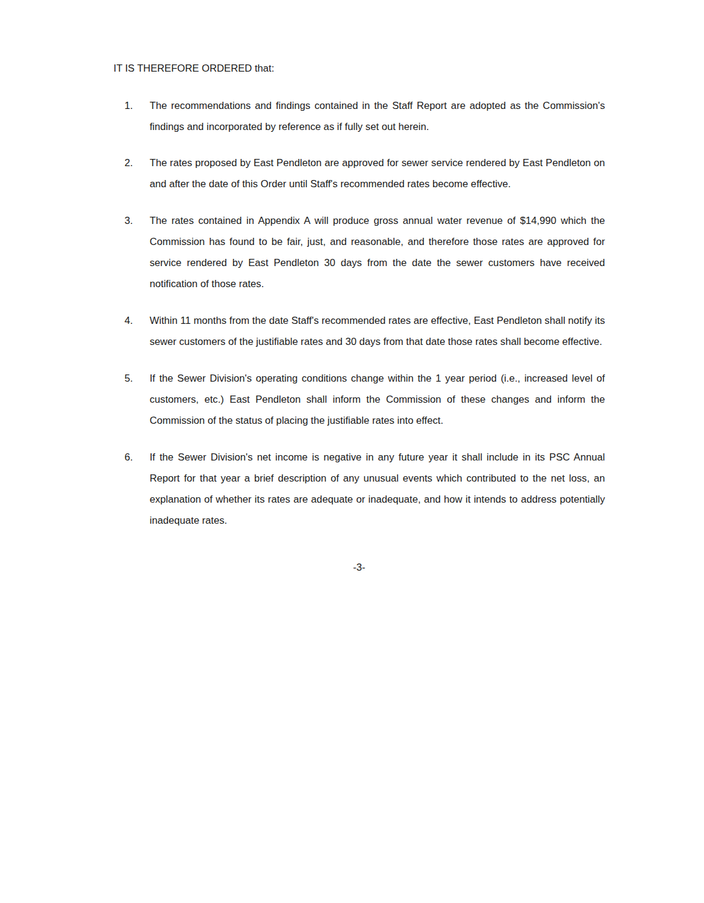IT IS THEREFORE ORDERED that:
The recommendations and findings contained in the Staff Report are adopted as the Commission's findings and incorporated by reference as if fully set out herein.
The rates proposed by East Pendleton are approved for sewer service rendered by East Pendleton on and after the date of this Order until Staff's recommended rates become effective.
The rates contained in Appendix A will produce gross annual water revenue of $14,990 which the Commission has found to be fair, just, and reasonable, and therefore those rates are approved for service rendered by East Pendleton 30 days from the date the sewer customers have received notification of those rates.
Within 11 months from the date Staff's recommended rates are effective, East Pendleton shall notify its sewer customers of the justifiable rates and 30 days from that date those rates shall become effective.
If the Sewer Division's operating conditions change within the 1 year period (i.e., increased level of customers, etc.) East Pendleton shall inform the Commission of these changes and inform the Commission of the status of placing the justifiable rates into effect.
If the Sewer Division's net income is negative in any future year it shall include in its PSC Annual Report for that year a brief description of any unusual events which contributed to the net loss, an explanation of whether its rates are adequate or inadequate, and how it intends to address potentially inadequate rates.
-3-